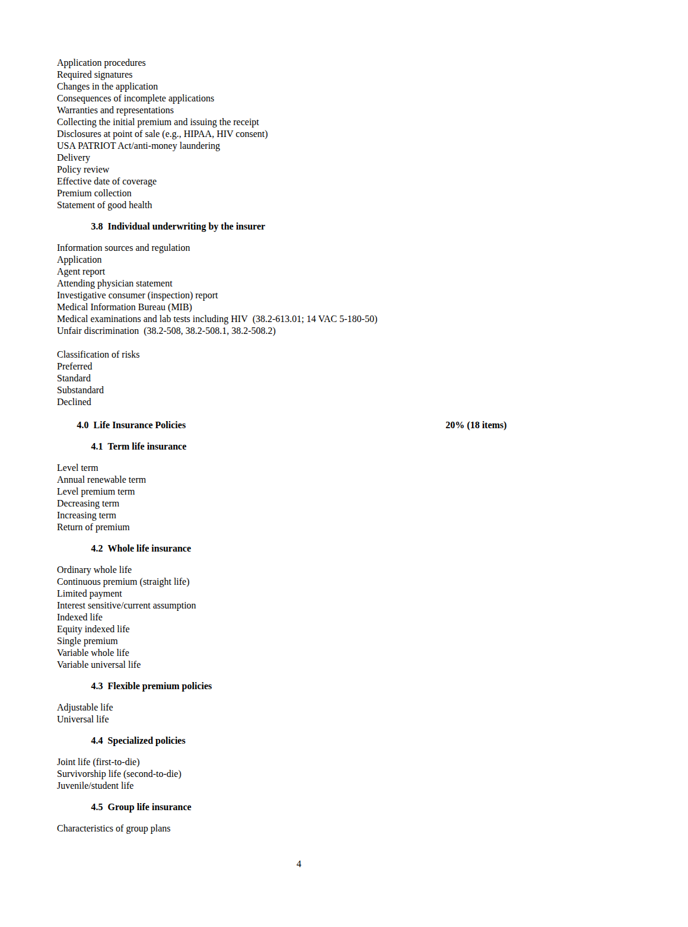Application procedures
Required signatures
Changes in the application
Consequences of incomplete applications
Warranties and representations
Collecting the initial premium and issuing the receipt
Disclosures at point of sale (e.g., HIPAA, HIV consent)
USA PATRIOT Act/anti-money laundering
Delivery
Policy review
Effective date of coverage
Premium collection
Statement of good health
3.8 Individual underwriting by the insurer
Information sources and regulation
Application
Agent report
Attending physician statement
Investigative consumer (inspection) report
Medical Information Bureau (MIB)
Medical examinations and lab tests including HIV (38.2-613.01; 14 VAC 5-180-50)
Unfair discrimination (38.2-508, 38.2-508.1, 38.2-508.2)
Classification of risks
Preferred
Standard
Substandard
Declined
4.0 Life Insurance Policies20% (18 items)
4.1 Term life insurance
Level term
Annual renewable term
Level premium term
Decreasing term
Increasing term
Return of premium
4.2 Whole life insurance
Ordinary whole life
Continuous premium (straight life)
Limited payment
Interest sensitive/current assumption
Indexed life
Equity indexed life
Single premium
Variable whole life
Variable universal life
4.3 Flexible premium policies
Adjustable life
Universal life
4.4 Specialized policies
Joint life (first-to-die)
Survivorship life (second-to-die)
Juvenile/student life
4.5 Group life insurance
Characteristics of group plans
4